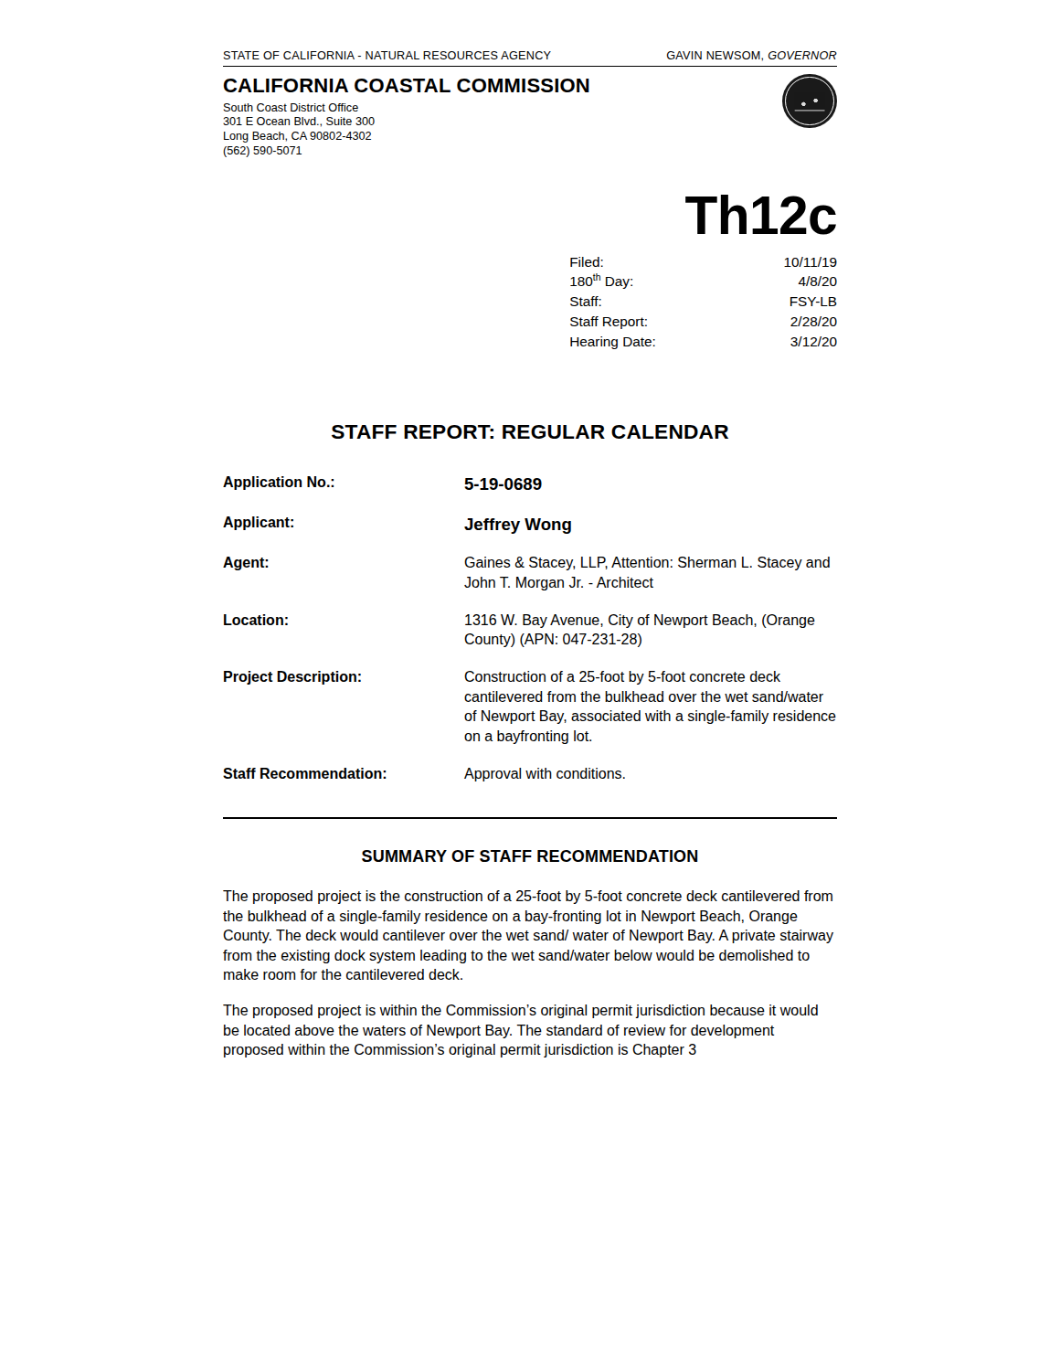State of California - Natural Resources Agency Gavin Newsom, Governor
CALIFORNIA COASTAL COMMISSION
South Coast District Office
301 E Ocean Blvd., Suite 300
Long Beach, CA 90802-4302
(562) 590-5071
Th12c
| Filed: | 10/11/19 |
| 180 th Day: | 4/8/20 |
| Staff: | FSY-LB |
| Staff Report: | 2/28/20 |
| Hearing Date: | 3/12/20 |
STAFF REPORT: REGULAR CALENDAR
| Application No.: | 5-19-0689 |
| Applicant: | Jeffrey Wong |
| Agent: | Gaines & Stacey, LLP, Attention: Sherman L. Stacey and John T. Morgan Jr. - Architect |
| Location: | 1316 W. Bay Avenue, City of Newport Beach, (Orange County) (APN: 047-231-28) |
| Project Description: | Construction of a 25-foot by 5-foot concrete deck cantilevered from the bulkhead over the wet sand/water of Newport Bay, associated with a single-family residence on a bayfronting lot. |
| Staff Recommendation: | Approval with conditions. |
SUMMARY OF STAFF RECOMMENDATION
The proposed project is the construction of a 25-foot by 5-foot concrete deck cantilevered from the bulkhead of a single-family residence on a bay-fronting lot in Newport Beach, Orange County. The deck would cantilever over the wet sand/ water of Newport Bay. A private stairway from the existing dock system leading to the wet sand/water below would be demolished to make room for the cantilevered deck.
The proposed project is within the Commission’s original permit jurisdiction because it would be located above the waters of Newport Bay. The standard of review for development proposed within the Commission’s original permit jurisdiction is Chapter 3